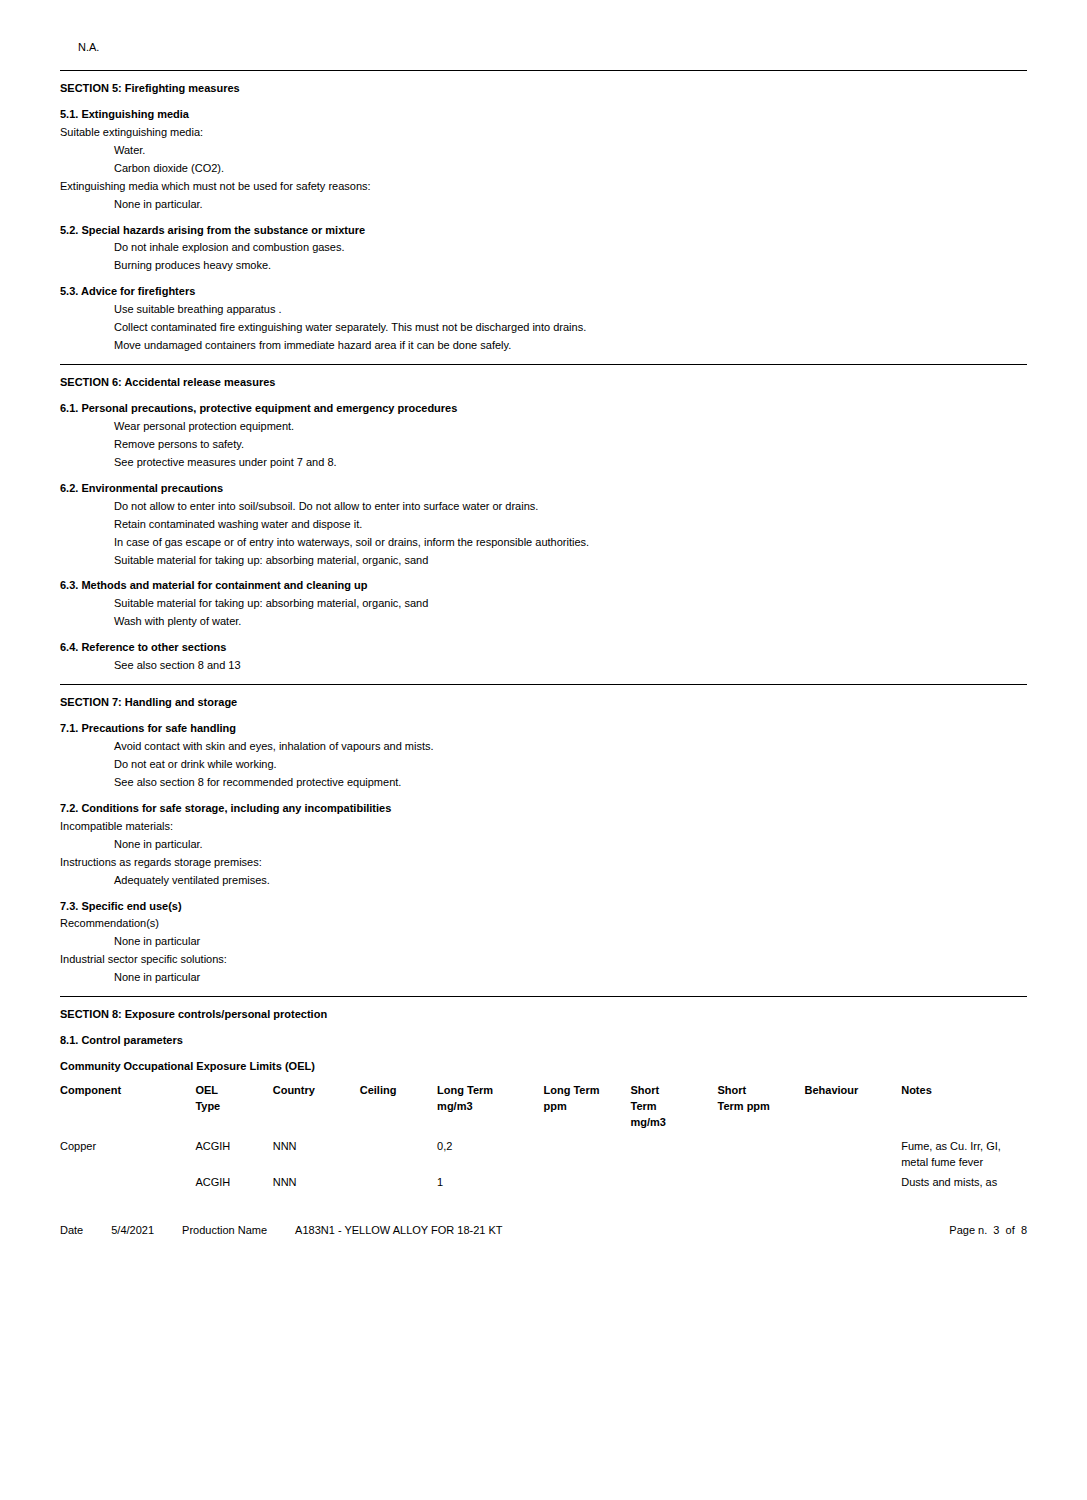N.A.
SECTION 5: Firefighting measures
5.1. Extinguishing media
Suitable extinguishing media:
Water.
Carbon dioxide (CO2).
Extinguishing media which must not be used for safety reasons:
None in particular.
5.2. Special hazards arising from the substance or mixture
Do not inhale explosion and combustion gases.
Burning produces heavy smoke.
5.3. Advice for firefighters
Use suitable breathing apparatus .
Collect contaminated fire extinguishing water separately. This must not be discharged into drains.
Move undamaged containers from immediate hazard area if it can be done safely.
SECTION 6: Accidental release measures
6.1. Personal precautions, protective equipment and emergency procedures
Wear personal protection equipment.
Remove persons to safety.
See protective measures under point 7 and 8.
6.2. Environmental precautions
Do not allow to enter into soil/subsoil. Do not allow to enter into surface water or drains.
Retain contaminated washing water and dispose it.
In case of gas escape or of entry into waterways, soil or drains, inform the responsible authorities.
Suitable material for taking up: absorbing material, organic, sand
6.3. Methods and material for containment and cleaning up
Suitable material for taking up: absorbing material, organic, sand
Wash with plenty of water.
6.4. Reference to other sections
See also section 8 and 13
SECTION 7: Handling and storage
7.1. Precautions for safe handling
Avoid contact with skin and eyes, inhalation of vapours and mists.
Do not eat or drink while working.
See also section 8 for recommended protective equipment.
7.2. Conditions for safe storage, including any incompatibilities
Incompatible materials:
None in particular.
Instructions as regards storage premises:
Adequately ventilated premises.
7.3. Specific end use(s)
Recommendation(s)
None in particular
Industrial sector specific solutions:
None in particular
SECTION 8: Exposure controls/personal protection
8.1. Control parameters
Community Occupational Exposure Limits (OEL)
| Component | OEL Type | Country | Ceiling | Long Term mg/m3 | Long Term ppm | Short Term mg/m3 | Short Term ppm | Behaviour | Notes |
| --- | --- | --- | --- | --- | --- | --- | --- | --- | --- |
| Copper | ACGIH | NNN | | 0,2 | | | | | Fume, as Cu. Irr, GI, metal fume fever |
| | ACGIH | NNN | | 1 | | | | | Dusts and mists, as |
Date 5/4/2021 Production Name A183N1 - YELLOW ALLOY FOR 18-21 KT
Page n. 3 of 8